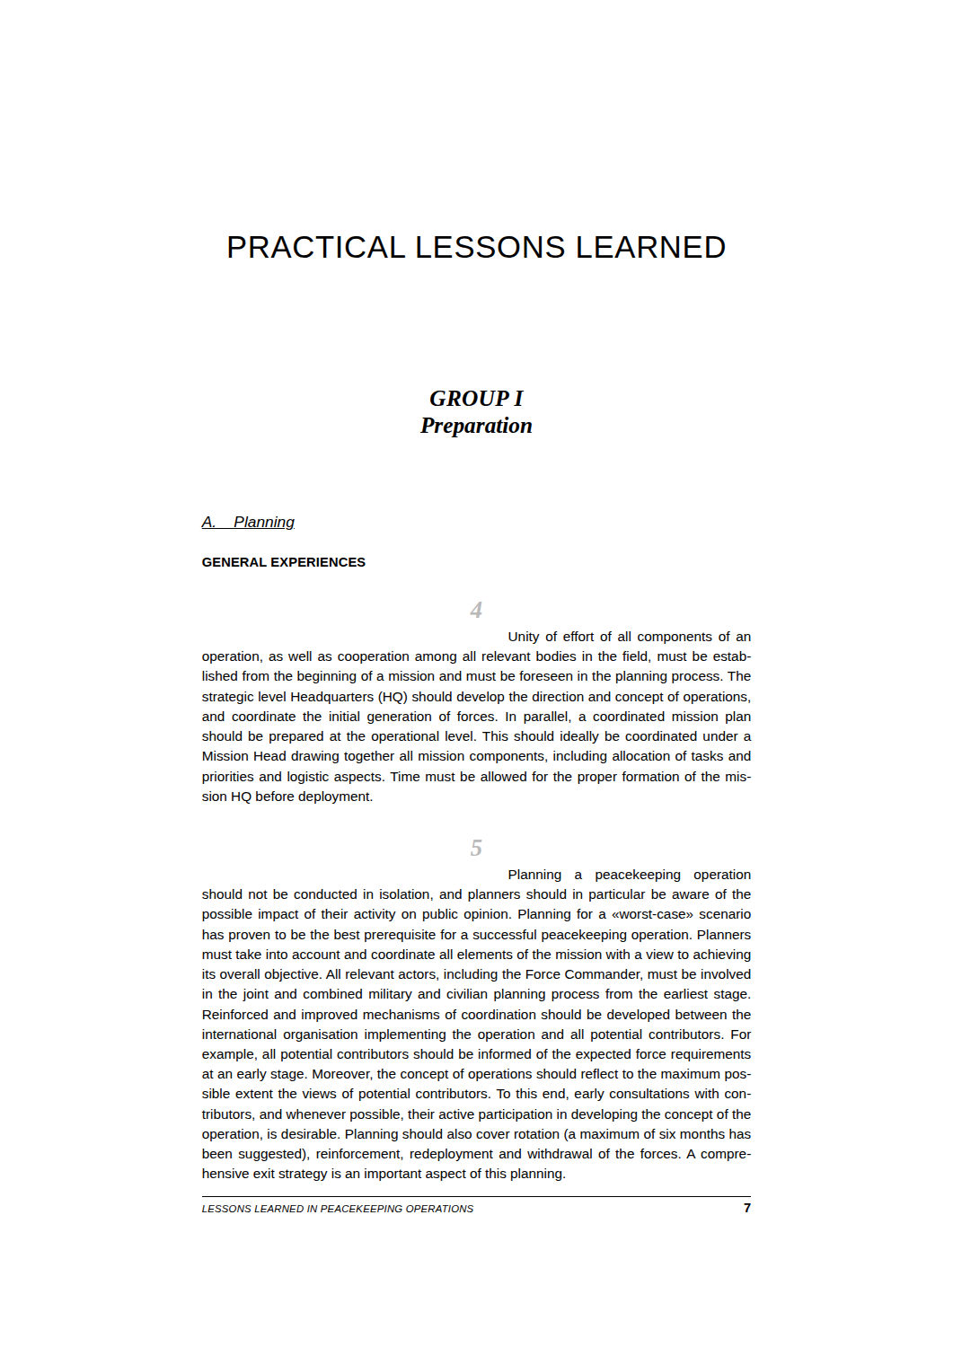PRACTICAL LESSONS LEARNED
GROUP I Preparation
A. Planning
GENERAL EXPERIENCES
4
Unity of effort of all components of an operation, as well as cooperation among all relevant bodies in the field, must be established from the beginning of a mission and must be foreseen in the planning process. The strategic level Headquarters (HQ) should develop the direction and concept of operations, and coordinate the initial generation of forces. In parallel, a coordinated mission plan should be prepared at the operational level. This should ideally be coordinated under a Mission Head drawing together all mission components, including allocation of tasks and priorities and logistic aspects. Time must be allowed for the proper formation of the mission HQ before deployment.
5
Planning a peacekeeping operation should not be conducted in isolation, and planners should in particular be aware of the possible impact of their activity on public opinion. Planning for a «worst-case» scenario has proven to be the best prerequisite for a successful peacekeeping operation. Planners must take into account and coordinate all elements of the mission with a view to achieving its overall objective. All relevant actors, including the Force Commander, must be involved in the joint and combined military and civilian planning process from the earliest stage. Reinforced and improved mechanisms of coordination should be developed between the international organisation implementing the operation and all potential contributors. For example, all potential contributors should be informed of the expected force requirements at an early stage. Moreover, the concept of operations should reflect to the maximum possible extent the views of potential contributors. To this end, early consultations with contributors, and whenever possible, their active participation in developing the concept of the operation, is desirable. Planning should also cover rotation (a maximum of six months has been suggested), reinforcement, redeployment and withdrawal of the forces. A comprehensive exit strategy is an important aspect of this planning.
LESSONS LEARNED IN PEACEKEEPING OPERATIONS 7